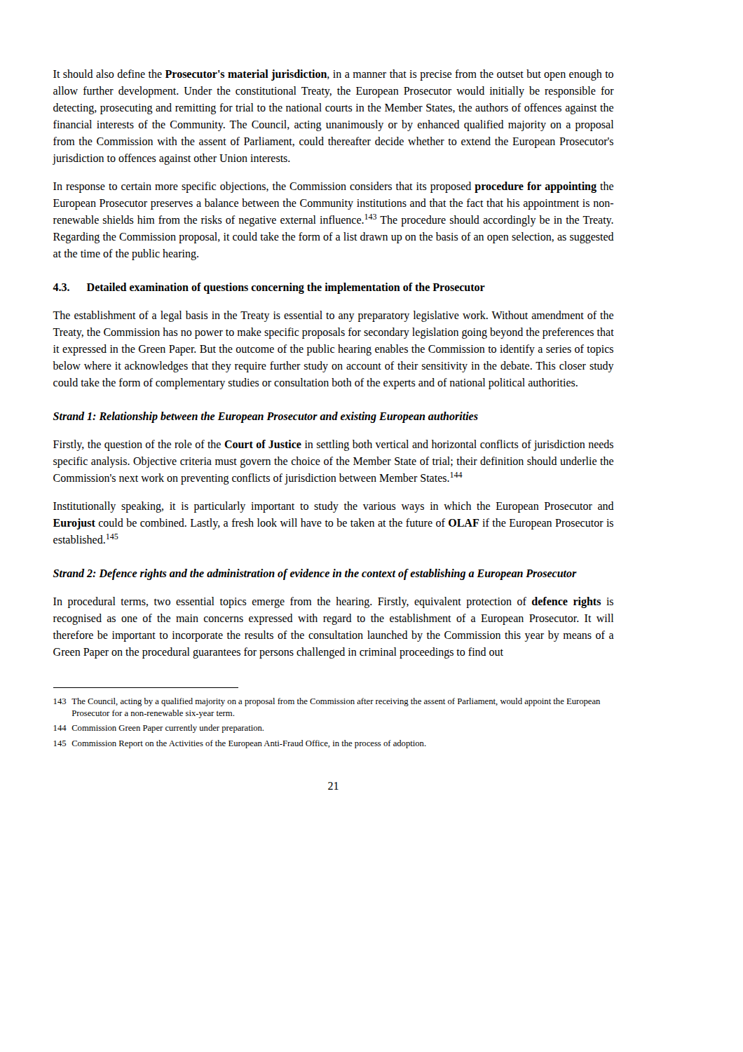It should also define the Prosecutor's material jurisdiction, in a manner that is precise from the outset but open enough to allow further development. Under the constitutional Treaty, the European Prosecutor would initially be responsible for detecting, prosecuting and remitting for trial to the national courts in the Member States, the authors of offences against the financial interests of the Community. The Council, acting unanimously or by enhanced qualified majority on a proposal from the Commission with the assent of Parliament, could thereafter decide whether to extend the European Prosecutor's jurisdiction to offences against other Union interests.
In response to certain more specific objections, the Commission considers that its proposed procedure for appointing the European Prosecutor preserves a balance between the Community institutions and that the fact that his appointment is non-renewable shields him from the risks of negative external influence.143 The procedure should accordingly be in the Treaty. Regarding the Commission proposal, it could take the form of a list drawn up on the basis of an open selection, as suggested at the time of the public hearing.
4.3. Detailed examination of questions concerning the implementation of the Prosecutor
The establishment of a legal basis in the Treaty is essential to any preparatory legislative work. Without amendment of the Treaty, the Commission has no power to make specific proposals for secondary legislation going beyond the preferences that it expressed in the Green Paper. But the outcome of the public hearing enables the Commission to identify a series of topics below where it acknowledges that they require further study on account of their sensitivity in the debate. This closer study could take the form of complementary studies or consultation both of the experts and of national political authorities.
Strand 1: Relationship between the European Prosecutor and existing European authorities
Firstly, the question of the role of the Court of Justice in settling both vertical and horizontal conflicts of jurisdiction needs specific analysis. Objective criteria must govern the choice of the Member State of trial; their definition should underlie the Commission's next work on preventing conflicts of jurisdiction between Member States.144
Institutionally speaking, it is particularly important to study the various ways in which the European Prosecutor and Eurojust could be combined. Lastly, a fresh look will have to be taken at the future of OLAF if the European Prosecutor is established.145
Strand 2: Defence rights and the administration of evidence in the context of establishing a European Prosecutor
In procedural terms, two essential topics emerge from the hearing. Firstly, equivalent protection of defence rights is recognised as one of the main concerns expressed with regard to the establishment of a European Prosecutor. It will therefore be important to incorporate the results of the consultation launched by the Commission this year by means of a Green Paper on the procedural guarantees for persons challenged in criminal proceedings to find out
143 The Council, acting by a qualified majority on a proposal from the Commission after receiving the assent of Parliament, would appoint the European Prosecutor for a non-renewable six-year term.
144 Commission Green Paper currently under preparation.
145 Commission Report on the Activities of the European Anti-Fraud Office, in the process of adoption.
21